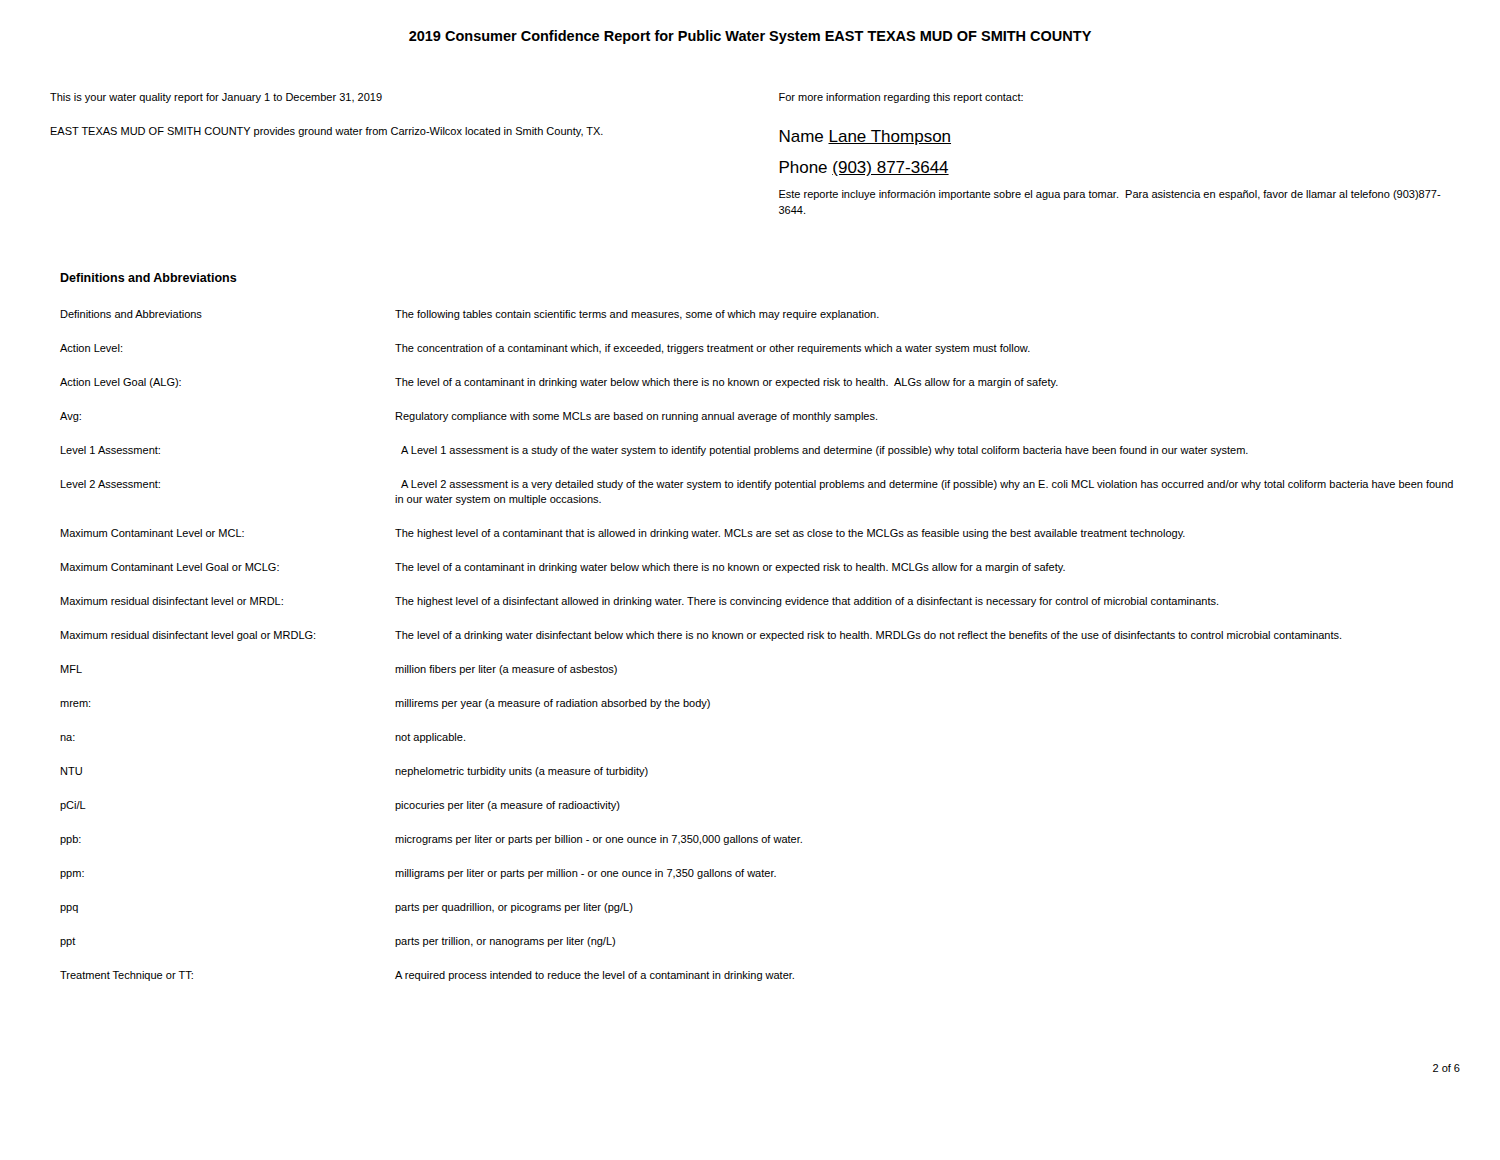2019 Consumer Confidence Report for Public Water System EAST TEXAS MUD OF SMITH COUNTY
This is your water quality report for January 1 to December 31, 2019
EAST TEXAS MUD OF SMITH COUNTY provides ground water from Carrizo-Wilcox located in Smith County, TX.
For more information regarding this report contact:
Name Lane Thompson
Phone (903) 877-3644
Este reporte incluye información importante sobre el agua para tomar. Para asistencia en español, favor de llamar al telefono (903)877-3644.
Definitions and Abbreviations
| Definitions and Abbreviations | The following tables contain scientific terms and measures, some of which may require explanation. |
| Action Level: | The concentration of a contaminant which, if exceeded, triggers treatment or other requirements which a water system must follow. |
| Action Level Goal (ALG): | The level of a contaminant in drinking water below which there is no known or expected risk to health. ALGs allow for a margin of safety. |
| Avg: | Regulatory compliance with some MCLs are based on running annual average of monthly samples. |
| Level 1 Assessment: | A Level 1 assessment is a study of the water system to identify potential problems and determine (if possible) why total coliform bacteria have been found in our water system. |
| Level 2 Assessment: | A Level 2 assessment is a very detailed study of the water system to identify potential problems and determine (if possible) why an E. coli MCL violation has occurred and/or why total coliform bacteria have been found in our water system on multiple occasions. |
| Maximum Contaminant Level or MCL: | The highest level of a contaminant that is allowed in drinking water. MCLs are set as close to the MCLGs as feasible using the best available treatment technology. |
| Maximum Contaminant Level Goal or MCLG: | The level of a contaminant in drinking water below which there is no known or expected risk to health. MCLGs allow for a margin of safety. |
| Maximum residual disinfectant level or MRDL: | The highest level of a disinfectant allowed in drinking water. There is convincing evidence that addition of a disinfectant is necessary for control of microbial contaminants. |
| Maximum residual disinfectant level goal or MRDLG: | The level of a drinking water disinfectant below which there is no known or expected risk to health. MRDLGs do not reflect the benefits of the use of disinfectants to control microbial contaminants. |
| MFL | million fibers per liter (a measure of asbestos) |
| mrem: | millirems per year (a measure of radiation absorbed by the body) |
| na: | not applicable. |
| NTU | nephelometric turbidity units (a measure of turbidity) |
| pCi/L | picocuries per liter (a measure of radioactivity) |
| ppb: | micrograms per liter or parts per billion - or one ounce in 7,350,000 gallons of water. |
| ppm: | milligrams per liter or parts per million - or one ounce in 7,350 gallons of water. |
| ppq | parts per quadrillion, or picograms per liter (pg/L) |
| ppt | parts per trillion, or nanograms per liter (ng/L) |
| Treatment Technique or TT: | A required process intended to reduce the level of a contaminant in drinking water. |
2 of 6